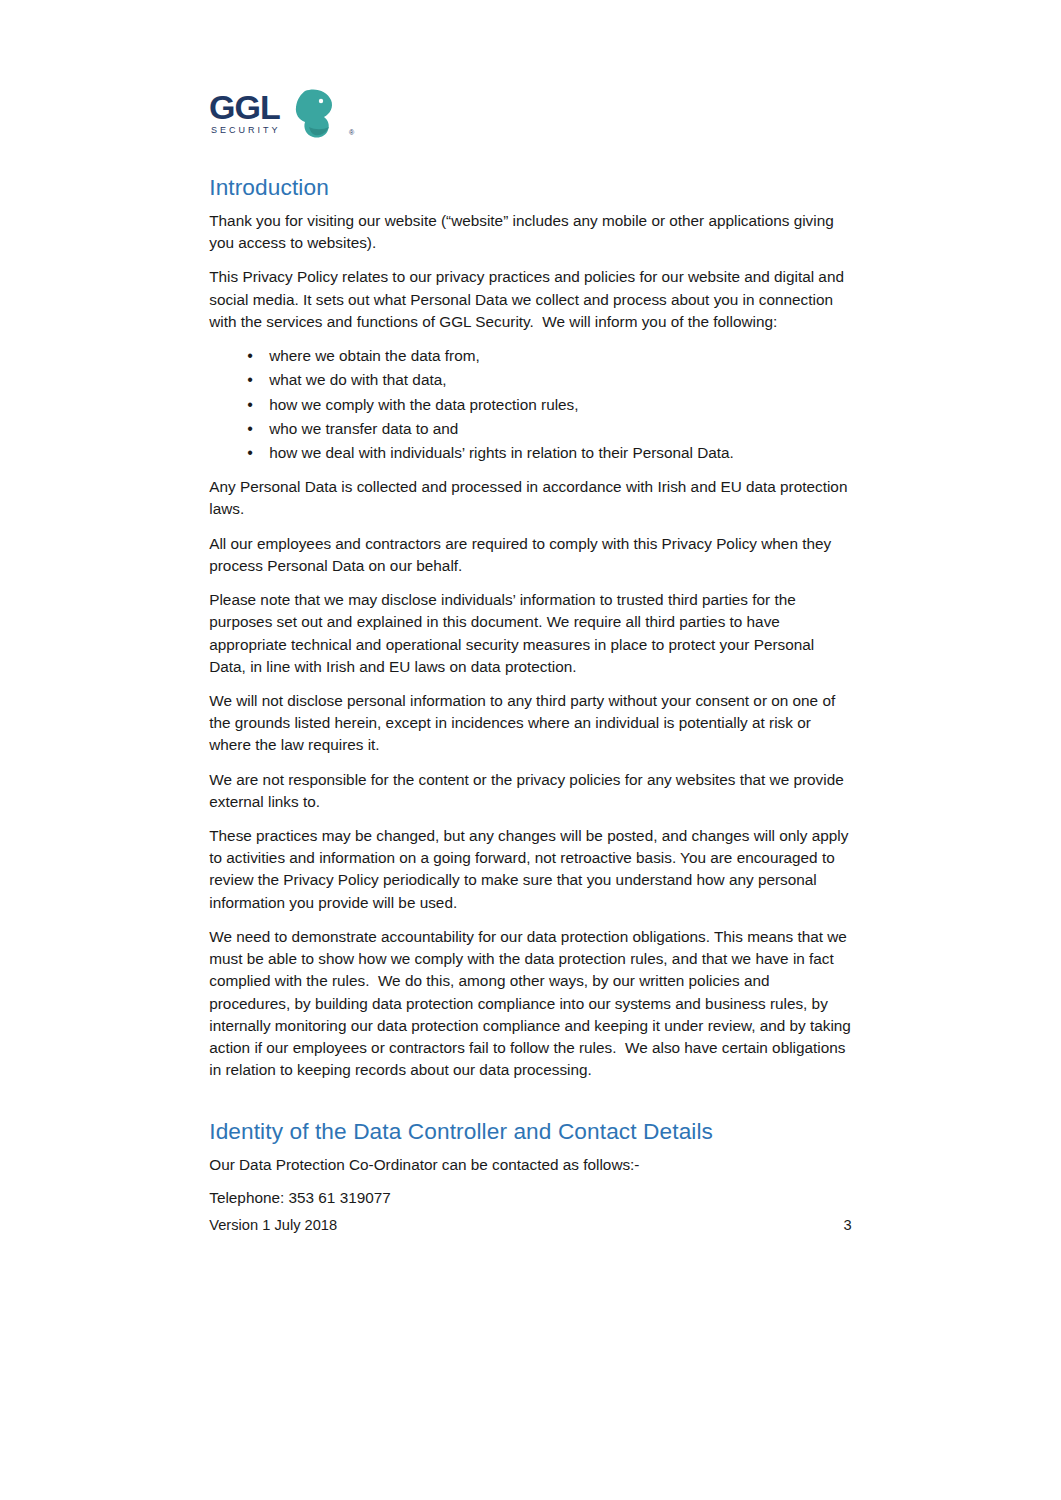GGL SECURITY ®
Introduction
Thank you for visiting our website (“website” includes any mobile or other applications giving you access to websites).
This Privacy Policy relates to our privacy practices and policies for our website and digital and social media. It sets out what Personal Data we collect and process about you in connection with the services and functions of GGL Security. We will inform you of the following:
where we obtain the data from,
what we do with that data,
how we comply with the data protection rules,
who we transfer data to and
how we deal with individuals’ rights in relation to their Personal Data.
Any Personal Data is collected and processed in accordance with Irish and EU data protection laws.
All our employees and contractors are required to comply with this Privacy Policy when they process Personal Data on our behalf.
Please note that we may disclose individuals’ information to trusted third parties for the purposes set out and explained in this document. We require all third parties to have appropriate technical and operational security measures in place to protect your Personal Data, in line with Irish and EU laws on data protection.
We will not disclose personal information to any third party without your consent or on one of the grounds listed herein, except in incidences where an individual is potentially at risk or where the law requires it.
We are not responsible for the content or the privacy policies for any websites that we provide external links to.
These practices may be changed, but any changes will be posted, and changes will only apply to activities and information on a going forward, not retroactive basis. You are encouraged to review the Privacy Policy periodically to make sure that you understand how any personal information you provide will be used.
We need to demonstrate accountability for our data protection obligations. This means that we must be able to show how we comply with the data protection rules, and that we have in fact complied with the rules. We do this, among other ways, by our written policies and procedures, by building data protection compliance into our systems and business rules, by internally monitoring our data protection compliance and keeping it under review, and by taking action if our employees or contractors fail to follow the rules. We also have certain obligations in relation to keeping records about our data processing.
Identity of the Data Controller and Contact Details
Our Data Protection Co-Ordinator can be contacted as follows:-
Telephone: 353 61 319077
Version 1 July 2018 3